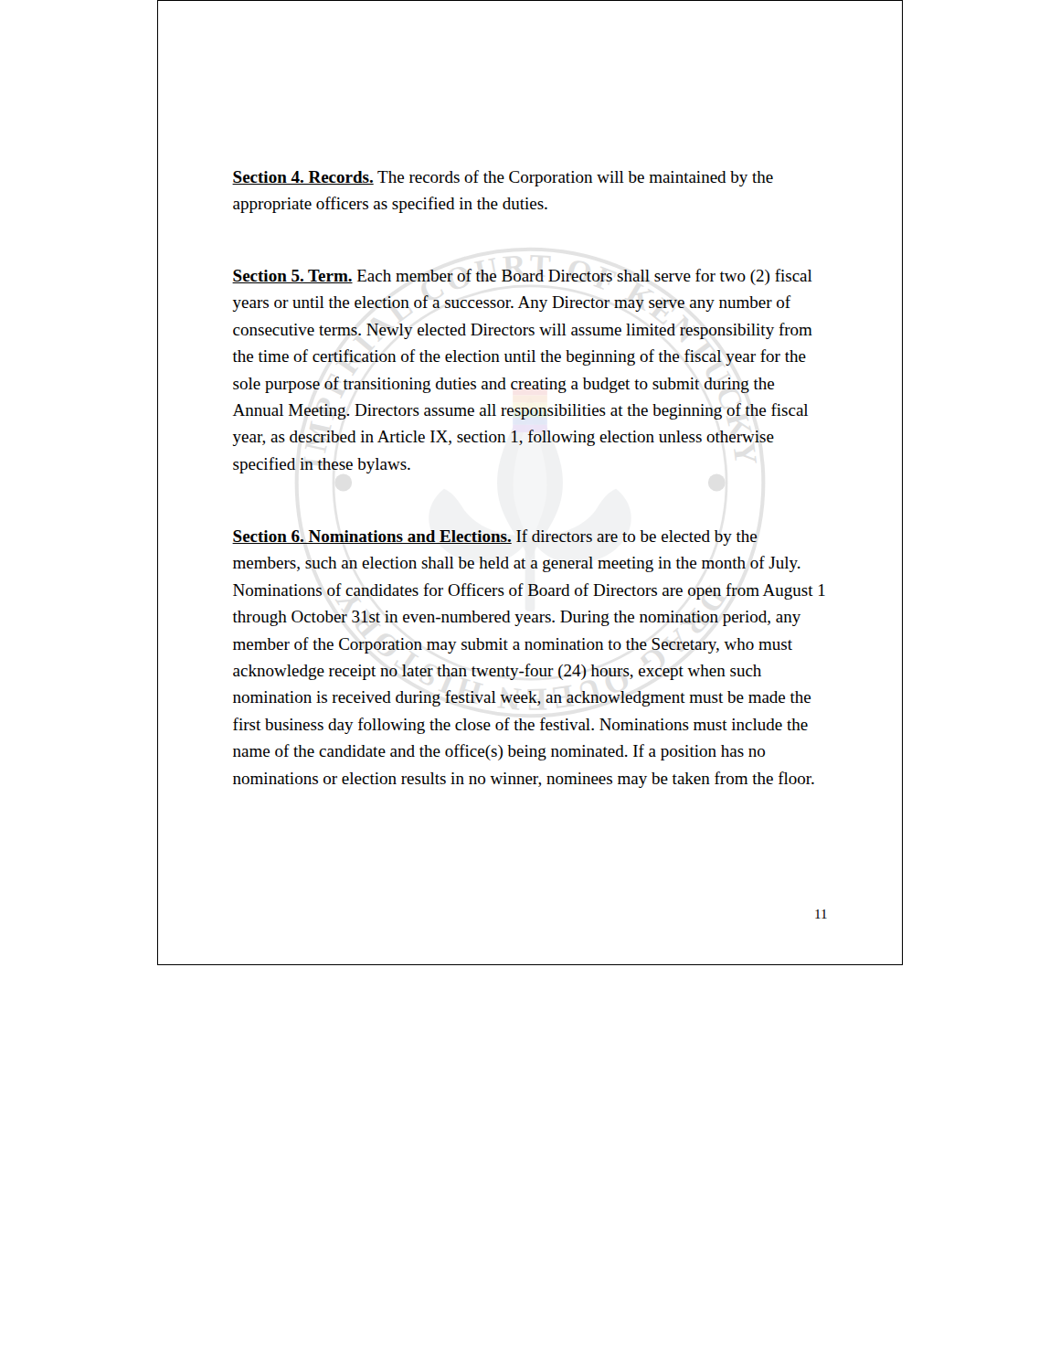IMPERIAL COURT OF KENTUCKY DRAG QUEEN HISTORY
Section 4. Records. The records of the Corporation will be maintained by the appropriate officers as specified in the duties.
Section 5. Term. Each member of the Board Directors shall serve for two (2) fiscal years or until the election of a successor. Any Director may serve any number of consecutive terms. Newly elected Directors will assume limited responsibility from the time of certification of the election until the beginning of the fiscal year for the sole purpose of transitioning duties and creating a budget to submit during the Annual Meeting. Directors assume all responsibilities at the beginning of the fiscal year, as described in Article IX, section 1, following election unless otherwise specified in these bylaws.
Section 6. Nominations and Elections. If directors are to be elected by the members, such an election shall be held at a general meeting in the month of July. Nominations of candidates for Officers of Board of Directors are open from August 1 through October 31st in even-numbered years. During the nomination period, any member of the Corporation may submit a nomination to the Secretary, who must acknowledge receipt no later than twenty-four (24) hours, except when such nomination is received during festival week, an acknowledgment must be made the first business day following the close of the festival. Nominations must include the name of the candidate and the office(s) being nominated. If a position has no nominations or election results in no winner, nominees may be taken from the floor.
11